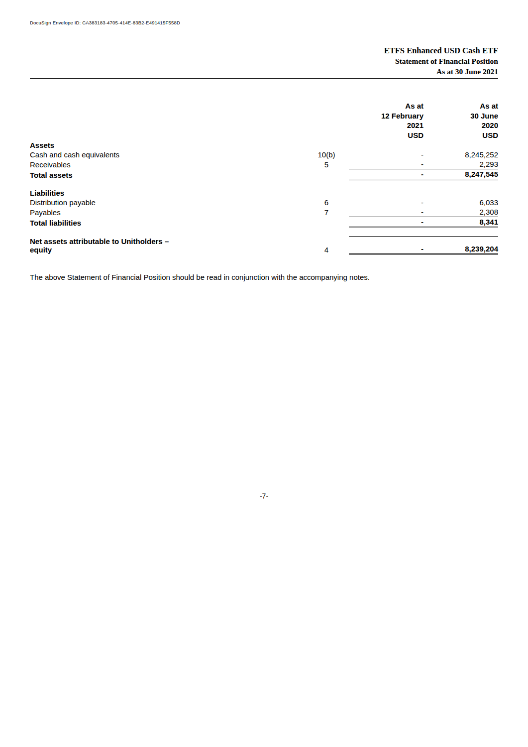DocuSign Envelope ID: CA383183-4705-414E-83B2-E491415F558D
ETFS Enhanced USD Cash ETF
Statement of Financial Position
As at 30 June 2021
| | | As at 12 February 2021 USD | As at 30 June 2020 USD |
| Assets | | | |
| Cash and cash equivalents | 10(b) | - | 8,245,252 |
| Receivables | 5 | - | 2,293 |
| Total assets | | - | 8,247,545 |
| Liabilities | | | |
| Distribution payable | 6 | - | 6,033 |
| Payables | 7 | - | 2,308 |
| Total liabilities | | - | 8,341 |
| Net assets attributable to Unitholders – equity | 4 | - | 8,239,204 |
The above Statement of Financial Position should be read in conjunction with the accompanying notes.
-7-